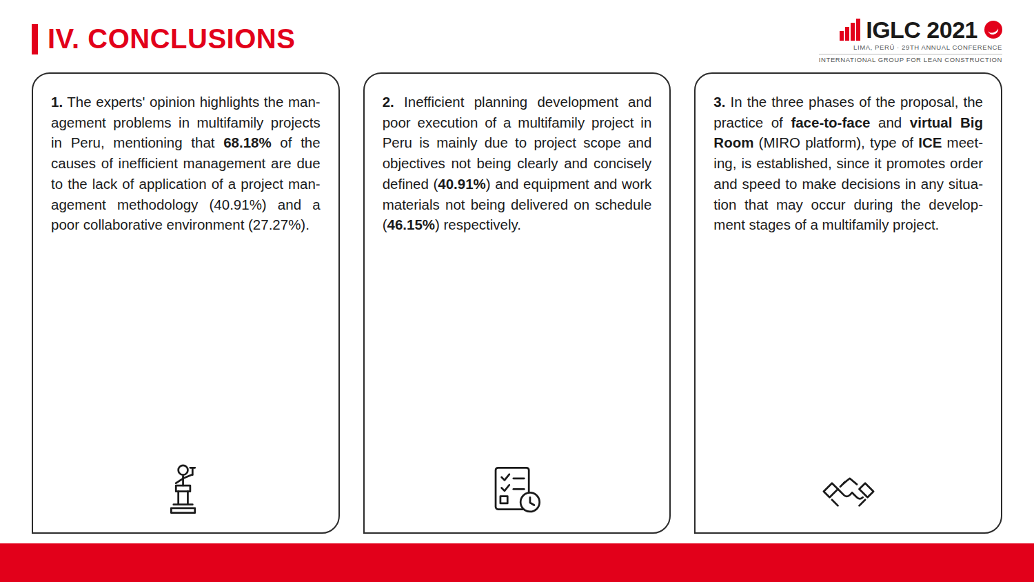IGLC 2021
LIMA, PERÚ · 29TH ANNUAL CONFERENCE
INTERNATIONAL GROUP FOR LEAN CONSTRUCTION
IV. CONCLUSIONS
1. The experts' opinion highlights the management problems in multifamily projects in Peru, mentioning that 68.18% of the causes of inefficient management are due to the lack of application of a project management methodology (40.91%) and a poor collaborative environment (27.27%).
2. Inefficient planning development and poor execution of a multifamily project in Peru is mainly due to project scope and objectives not being clearly and concisely defined (40.91%) and equipment and work materials not being delivered on schedule (46.15%) respectively.
3. In the three phases of the proposal, the practice of face-to-face and virtual Big Room (MIRO platform), type of ICE meeting, is established, since it promotes order and speed to make decisions in any situation that may occur during the development stages of a multifamily project.